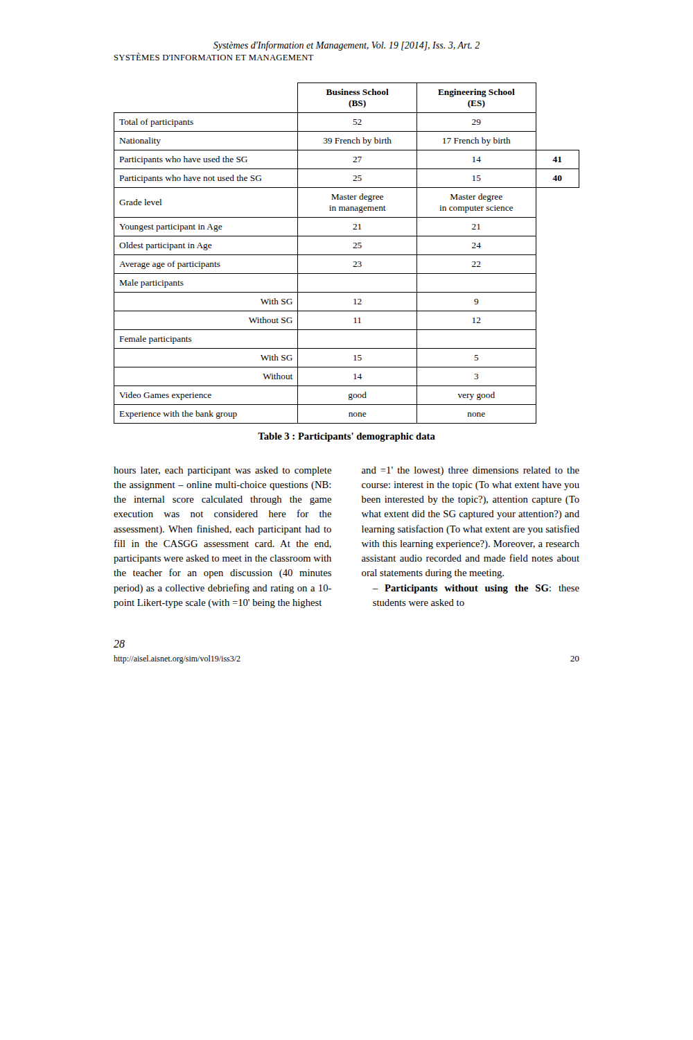Systèmes d'Information et Management, Vol. 19 [2014], Iss. 3, Art. 2
SYSTÈMES D'INFORMATION ET MANAGEMENT
| | Business School (BS) | Engineering School (ES) | |
| Total of participants | 52 | 29 | |
| Nationality | 39 French by birth | 17 French by birth | |
| Participants who have used the SG | 27 | 14 | 41 |
| Participants who have not used the SG | 25 | 15 | 40 |
| Grade level | Master degree in management | Master degree in computer science | |
| Youngest participant in Age | 21 | 21 | |
| Oldest participant in Age | 25 | 24 | |
| Average age of participants | 23 | 22 | |
| Male participants | | | |
| With SG | 12 | 9 | |
| Without SG | 11 | 12 | |
| Female participants | | | |
| With SG | 15 | 5 | |
| Without | 14 | 3 | |
| Video Games experience | good | very good | |
| Experience with the bank group | none | none | |
Table 3 : Participants' demographic data
hours later, each participant was asked to complete the assignment – online multi-choice questions (NB: the internal score calculated through the game execution was not considered here for the assessment). When finished, each participant had to fill in the CASGG assessment card. At the end, participants were asked to meet in the classroom with the teacher for an open discussion (40 minutes period) as a collective debriefing and rating on a 10-point Likert-type scale (with =10' being the highest
and =1' the lowest) three dimensions related to the course: interest in the topic (To what extent have you been interested by the topic?), attention capture (To what extent did the SG captured your attention?) and learning satisfaction (To what extent are you satisfied with this learning experience?). Moreover, a research assistant audio recorded and made field notes about oral statements during the meeting.
– Participants without using the SG: these students were asked to
28
http://aisel.aisnet.org/sim/vol19/iss3/2 20